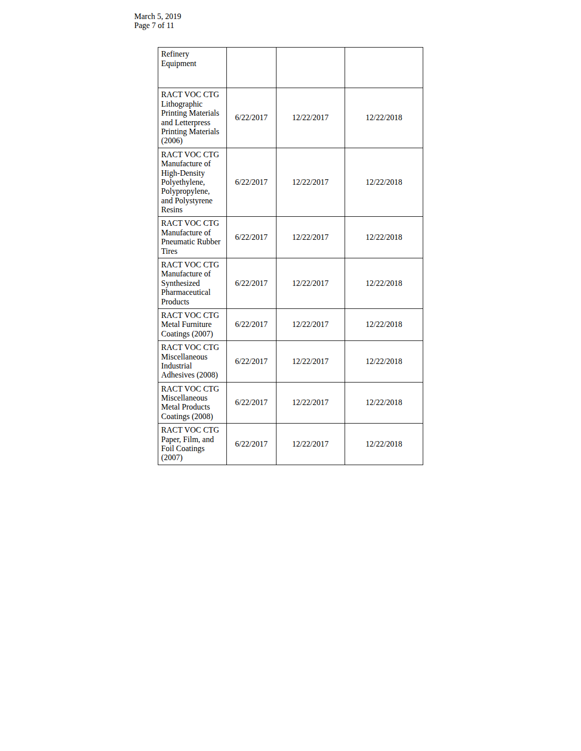March 5, 2019
Page 7 of 11
| Refinery Equipment | | | |
| RACT VOC CTG Lithographic Printing Materials and Letterpress Printing Materials (2006) | 6/22/2017 | 12/22/2017 | 12/22/2018 |
| RACT VOC CTG Manufacture of High-Density Polyethylene, Polypropylene, and Polystyrene Resins | 6/22/2017 | 12/22/2017 | 12/22/2018 |
| RACT VOC CTG Manufacture of Pneumatic Rubber Tires | 6/22/2017 | 12/22/2017 | 12/22/2018 |
| RACT VOC CTG Manufacture of Synthesized Pharmaceutical Products | 6/22/2017 | 12/22/2017 | 12/22/2018 |
| RACT VOC CTG Metal Furniture Coatings (2007) | 6/22/2017 | 12/22/2017 | 12/22/2018 |
| RACT VOC CTG Miscellaneous Industrial Adhesives (2008) | 6/22/2017 | 12/22/2017 | 12/22/2018 |
| RACT VOC CTG Miscellaneous Metal Products Coatings (2008) | 6/22/2017 | 12/22/2017 | 12/22/2018 |
| RACT VOC CTG Paper, Film, and Foil Coatings (2007) | 6/22/2017 | 12/22/2017 | 12/22/2018 |